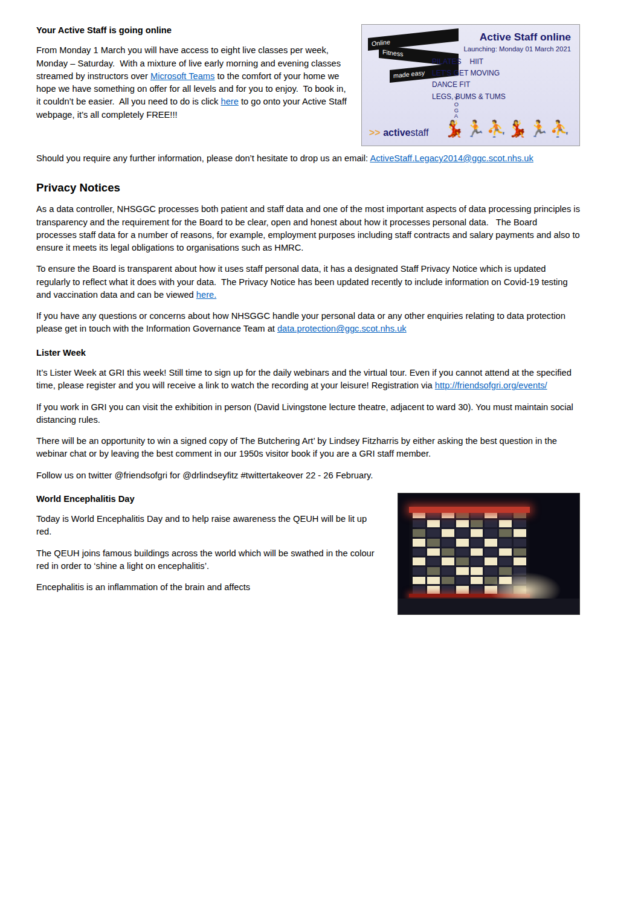Online
Fitness
made easy
Active Staff online
Launching: Monday 01 March 2021
PILATES HIIT
LET'S GET MOVING
DANCE FIT
LEGS, BUMS & TUMS
Y
O
G
A
>> activestaff
💃🏃⛹💃🏃⛹
Your Active Staff is going online
From Monday 1 March you will have access to eight live classes per week, Monday – Saturday. With a mixture of live early morning and evening classes streamed by instructors over Microsoft Teams to the comfort of your home we hope we have something on offer for all levels and for you to enjoy. To book in, it couldn’t be easier. All you need to do is click here to go onto your Active Staff webpage, it’s all completely FREE!!!
Should you require any further information, please don’t hesitate to drop us an email: ActiveStaff.Legacy2014@ggc.scot.nhs.uk
Privacy Notices
As a data controller, NHSGGC processes both patient and staff data and one of the most important aspects of data processing principles is transparency and the requirement for the Board to be clear, open and honest about how it processes personal data. The Board processes staff data for a number of reasons, for example, employment purposes including staff contracts and salary payments and also to ensure it meets its legal obligations to organisations such as HMRC.
To ensure the Board is transparent about how it uses staff personal data, it has a designated Staff Privacy Notice which is updated regularly to reflect what it does with your data. The Privacy Notice has been updated recently to include information on Covid-19 testing and vaccination data and can be viewed here.
If you have any questions or concerns about how NHSGGC handle your personal data or any other enquiries relating to data protection please get in touch with the Information Governance Team at data.protection@ggc.scot.nhs.uk
Lister Week
It’s Lister Week at GRI this week! Still time to sign up for the daily webinars and the virtual tour. Even if you cannot attend at the specified time, please register and you will receive a link to watch the recording at your leisure! Registration via http://friendsofgri.org/events/
If you work in GRI you can visit the exhibition in person (David Livingstone lecture theatre, adjacent to ward 30). You must maintain social distancing rules.
There will be an opportunity to win a signed copy of The Butchering Art’ by Lindsey Fitzharris by either asking the best question in the webinar chat or by leaving the best comment in our 1950s visitor book if you are a GRI staff member.
Follow us on twitter @friendsofgri for @drlindseyfitz #twittertakeover 22 - 26 February.
World Encephalitis Day
Today is World Encephalitis Day and to help raise awareness the QEUH will be lit up red.
The QEUH joins famous buildings across the world which will be swathed in the colour red in order to ‘shine a light on encephalitis’.
Encephalitis is an inflammation of the brain and affects